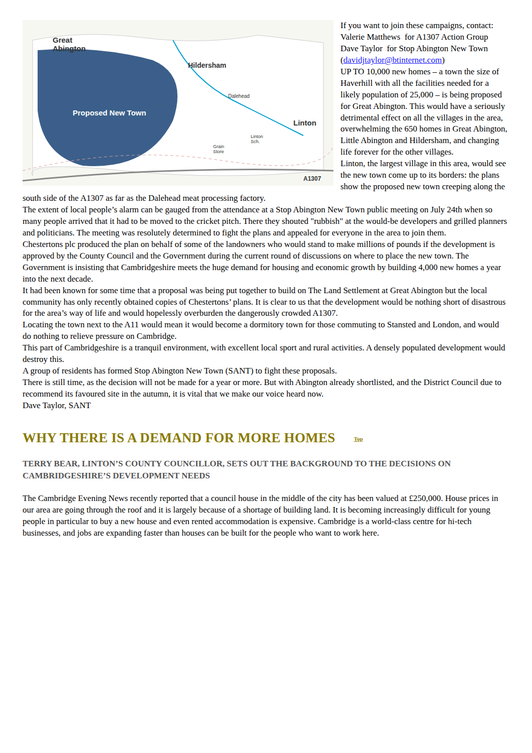If you want to join these campaigns, contact: Valerie Matthews for A1307 Action Group
Dave Taylor for Stop Abington New Town (davidjtaylor@btinternet.com)
UP TO 10,000 new homes – a town the size of Haverhill with all the facilities needed for a likely population of 25,000 – is being proposed for Great Abington. This would have a seriously detrimental effect on all the villages in the area, overwhelming the 650 homes in Great Abington, Little Abington and Hildersham, and changing life forever for the other villages.
Linton, the largest village in this area, would see the new town come up to its borders: the plans show the proposed new town creeping along the south side of the A1307 as far as the Dalehead meat processing factory.
The extent of local people’s alarm can be gauged from the attendance at a Stop Abington New Town public meeting on July 24th when so many people arrived that it had to be moved to the cricket pitch. There they shouted "rubbish" at the would-be developers and grilled planners and politicians. The meeting was resolutely determined to fight the plans and appealed for everyone in the area to join them.
Chestertons plc produced the plan on behalf of some of the landowners who would stand to make millions of pounds if the development is approved by the County Council and the Government during the current round of discussions on where to place the new town. The Government is insisting that Cambridgeshire meets the huge demand for housing and economic growth by building 4,000 new homes a year into the next decade.
It had been known for some time that a proposal was being put together to build on The Land Settlement at Great Abington but the local community has only recently obtained copies of Chestertons’ plans. It is clear to us that the development would be nothing short of disastrous for the area’s way of life and would hopelessly overburden the dangerously crowded A1307.
Locating the town next to the A11 would mean it would become a dormitory town for those commuting to Stansted and London, and would do nothing to relieve pressure on Cambridge.
This part of Cambridgeshire is a tranquil environment, with excellent local sport and rural activities. A densely populated development would destroy this.
A group of residents has formed Stop Abington New Town (SANT) to fight these proposals.
There is still time, as the decision will not be made for a year or more. But with Abington already shortlisted, and the District Council due to recommend its favoured site in the autumn, it is vital that we make our voice heard now.
Dave Taylor, SANT
WHY THERE IS A DEMAND FOR MORE HOMES Top
Terry Bear, Linton’s county councillor, sets out the background to the decisions on Cambridgeshire’s development needs
The Cambridge Evening News recently reported that a council house in the middle of the city has been valued at £250,000. House prices in our area are going through the roof and it is largely because of a shortage of building land. It is becoming increasingly difficult for young people in particular to buy a new house and even rented accommodation is expensive. Cambridge is a world-class centre for hi-tech businesses, and jobs are expanding faster than houses can be built for the people who want to work here.